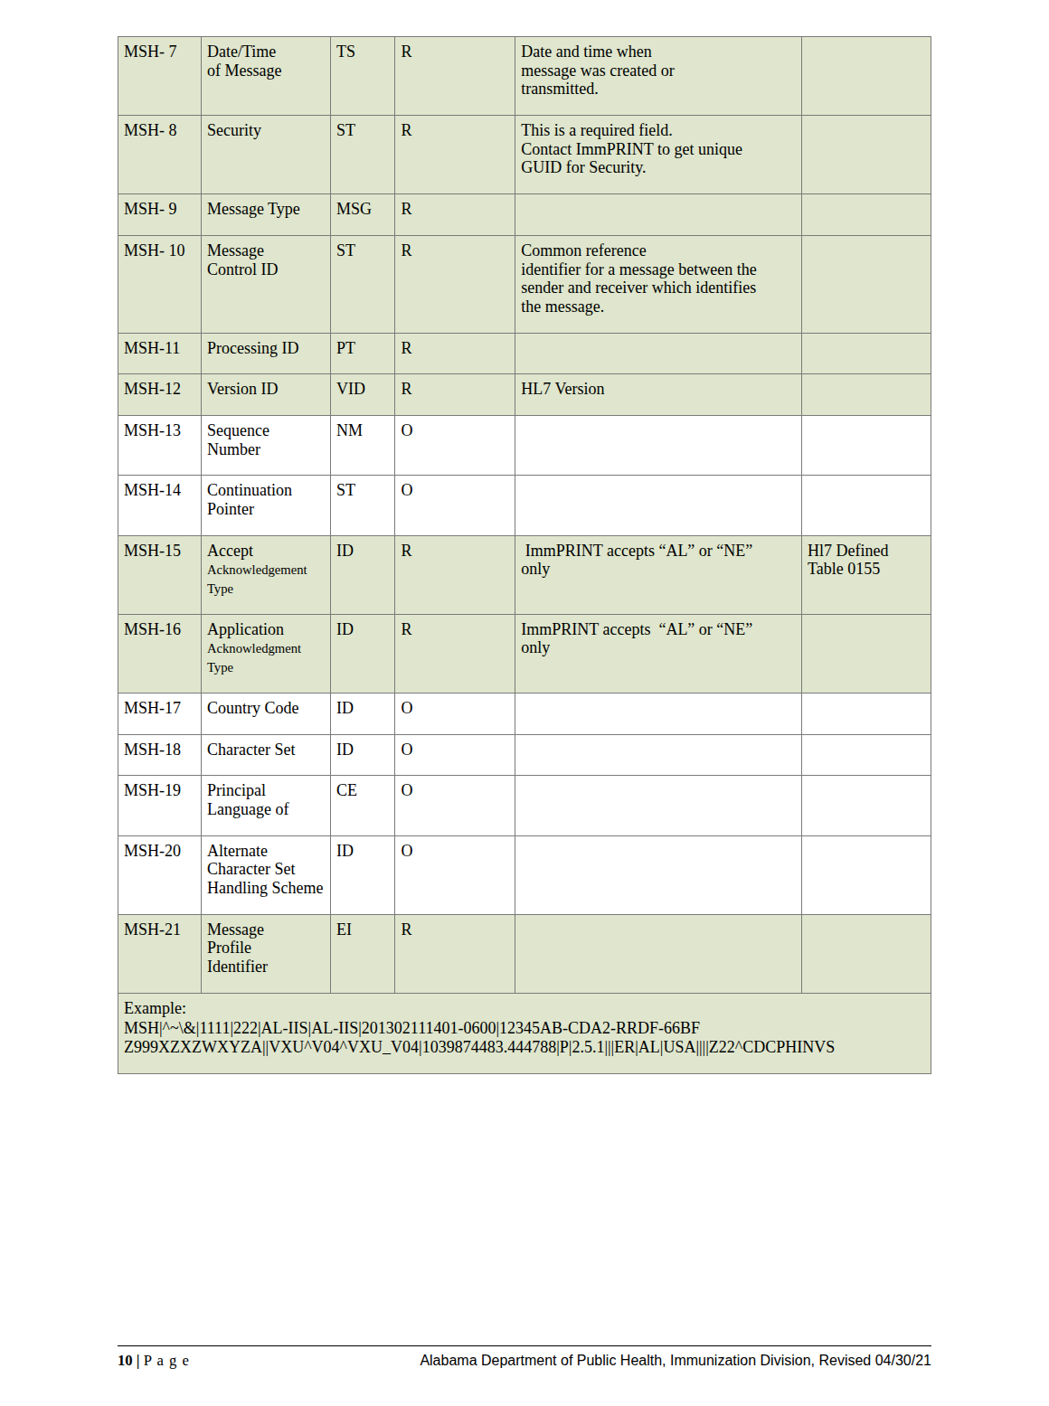| MSH- 7 | Date/Time of Message | TS | R | Date and time when message was created or transmitted. | |
| MSH- 8 | Security | ST | R | This is a required field. Contact ImmPRINT to get unique GUID for Security. | |
| MSH- 9 | Message Type | MSG | R | | |
| MSH- 10 | Message Control ID | ST | R | Common reference identifier for a message between the sender and receiver which identifies the message. | |
| MSH-11 | Processing ID | PT | R | | |
| MSH-12 | Version ID | VID | R | HL7 Version | |
| MSH-13 | Sequence Number | NM | O | | |
| MSH-14 | Continuation Pointer | ST | O | | |
| MSH-15 | Accept Acknowledgement Type | ID | R | ImmPRINT accepts “AL” or “NE” only | Hl7 Defined Table 0155 |
| MSH-16 | Application Acknowledgment Type | ID | R | ImmPRINT accepts “AL” or “NE” only | |
| MSH-17 | Country Code | ID | O | | |
| MSH-18 | Character Set | ID | O | | |
| MSH-19 | Principal Language of | CE | O | | |
| MSH-20 | Alternate Character Set Handling Scheme | ID | O | | |
| MSH-21 | Message Profile Identifier | EI | R | | |
| Example: MSH/^~\&/1111/222/AL-IIS/AL-IIS/201302111401-0600/12345AB-CDA2-RRDF-66BF Z999XZXZWXYZA//VXU^V04^VXU_V04/1039874483.444788/P/2.5.1///ER/AL/USA////Z22^CDCPHINVS |
10 | P a g e
Alabama Department of Public Health, Immunization Division, Revised 04/30/21